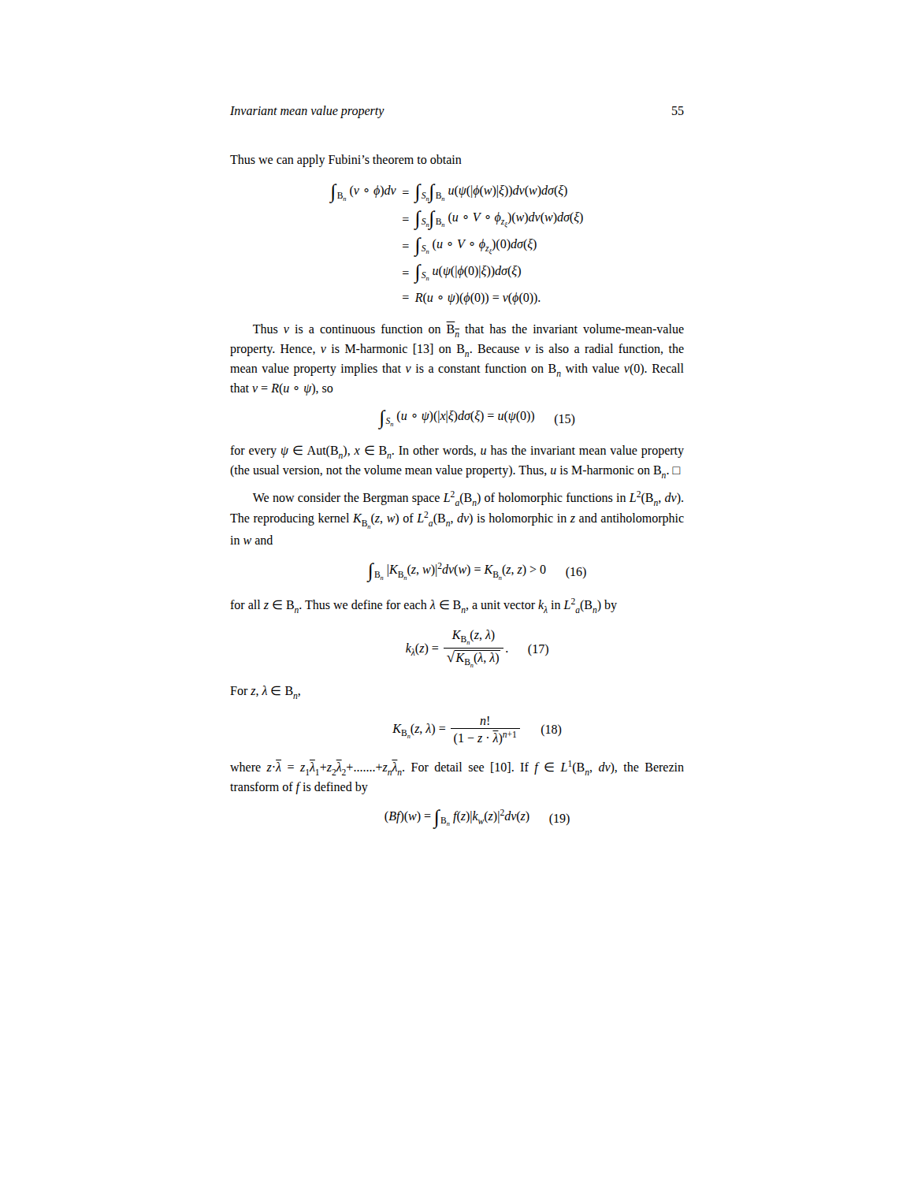Invariant mean value property 55
Thus we can apply Fubini’s theorem to obtain
| ∫ B n ( v ∘ ϕ ) dν | = | ∫ S n ∫ B n u ( ψ (/ ϕ ( w )/ ξ )) dν ( w ) dσ ( ξ ) |
| | = | ∫ S n ∫ B n ( u ∘ V ∘ ϕ z ξ )( w ) dν ( w ) dσ ( ξ ) |
| | = | ∫ S n ( u ∘ V ∘ ϕ z ξ )(0) dσ ( ξ ) |
| | = | ∫ S n u ( ψ (/ ϕ (0)/ ξ )) dσ ( ξ ) |
| | = | R ( u ∘ ψ )( ϕ (0)) = v ( ϕ (0)). |
Thus v is a continuous function on Bn that has the invariant volume-mean-value property. Hence, v is M-harmonic [13] on Bn. Because v is also a radial function, the mean value property implies that v is a constant function on Bn with value v(0). Recall that v = R(u ∘ ψ), so
∫Sn (u ∘ ψ)(|x|ξ)dσ(ξ) = u(ψ(0)) (15)
for every ψ ∈ Aut(Bn), x ∈ Bn. In other words, u has the invariant mean value property (the usual version, not the volume mean value property). Thus, u is M-harmonic on Bn. □
We now consider the Bergman space L 2 a(Bn) of holomorphic functions in L 2(Bn, dν). The reproducing kernel KBn(z, w) of L 2 a(Bn, dν) is holomorphic in z and antiholomorphic in w and
∫Bn |KBn(z, w)|2 dν(w) = KBn(z, z) > 0 (16)
for all z ∈ Bn. Thus we define for each λ ∈ Bn, a unit vector kλ in L 2 a(Bn) by
kλ(z) = KBn(z, λ) KBn(λ, λ) . (17)
For z, λ ∈ Bn,
KBn(z, λ) = n! (1 − z · λ)n+1 (18)
where z·λ = z 1 λ 1+z 2 λ 2+.......+znλn. For detail see [10]. If f ∈ L 1(Bn, dν), the Berezin transform of f is defined by
(Bf)(w) = ∫Bn f(z)|kw(z)|2 dν(z) (19)